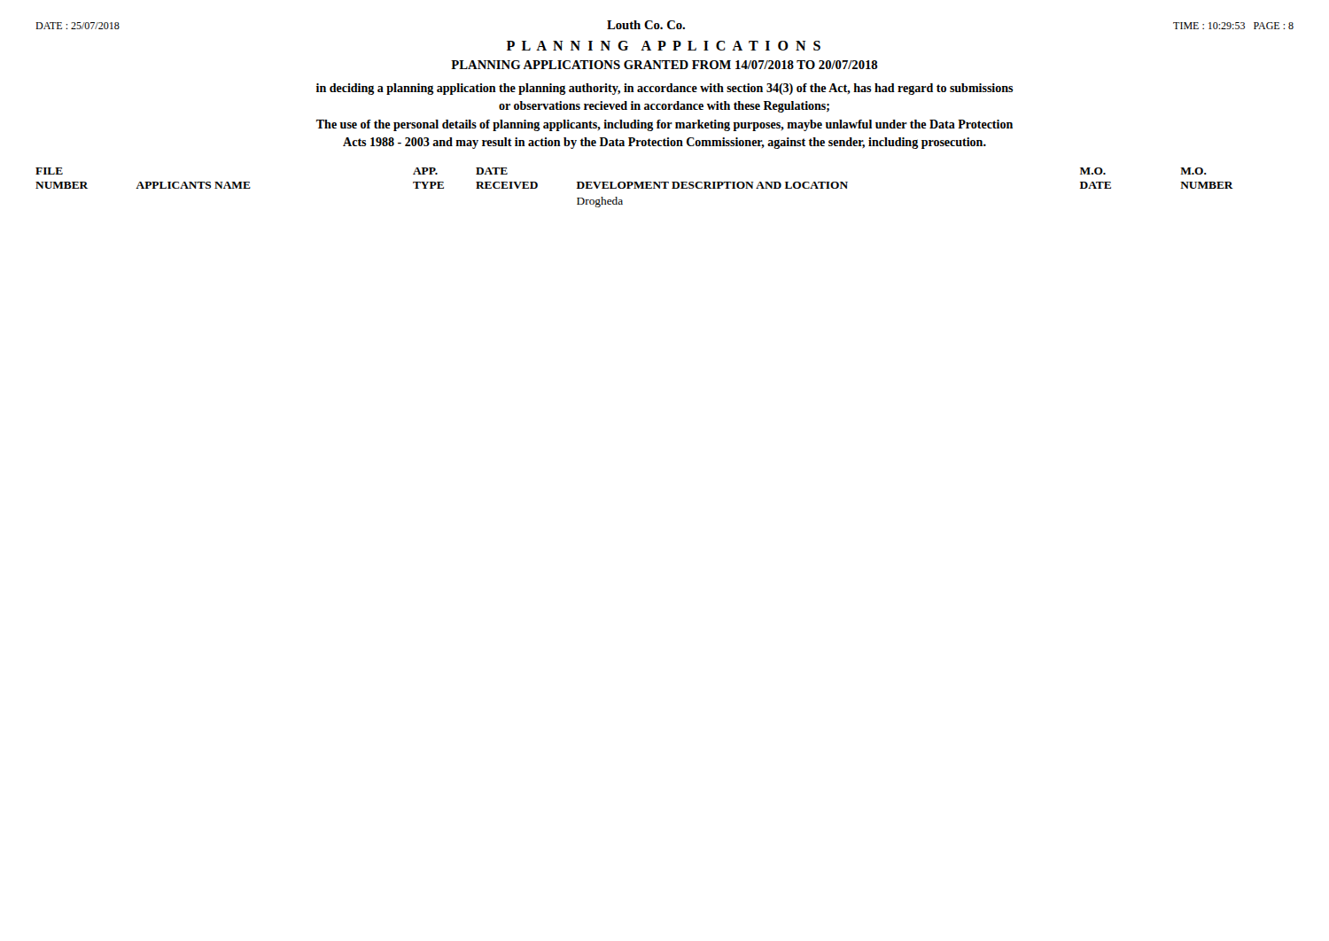DATE : 25/07/2018
Louth Co. Co.
TIME : 10:29:53 PAGE : 8
P L A N N I N G A P P L I C A T I O N S
PLANNING APPLICATIONS GRANTED FROM 14/07/2018 TO 20/07/2018
in deciding a planning application the planning authority, in accordance with section 34(3) of the Act, has had regard to submissions
or observations recieved in accordance with these Regulations;
The use of the personal details of planning applicants, including for marketing purposes, maybe unlawful under the Data Protection
Acts 1988 - 2003 and may result in action by the Data Protection Commissioner, against the sender, including prosecution.
| FILE NUMBER | APPLICANTS NAME | APP. TYPE | DATE RECEIVED | DEVELOPMENT DESCRIPTION AND LOCATION | M.O. DATE | M.O. NUMBER |
| --- | --- | --- | --- | --- | --- | --- |
| | | | | Drogheda | | |